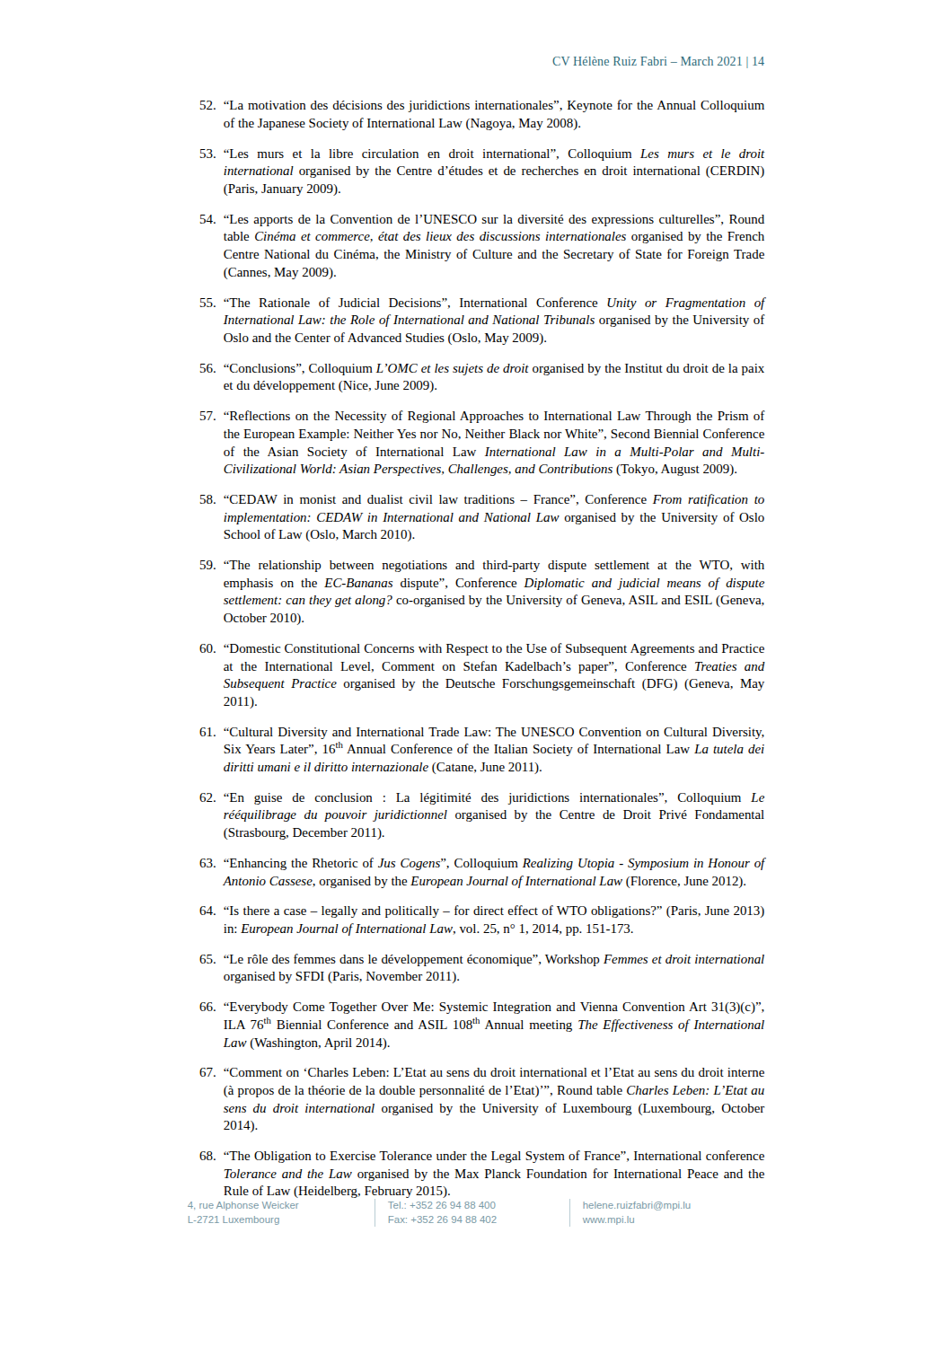CV Hélène Ruiz Fabri – March 2021 | 14
52.“La motivation des décisions des juridictions internationales”, Keynote for the Annual Colloquium of the Japanese Society of International Law (Nagoya, May 2008).
53.“Les murs et la libre circulation en droit international”, Colloquium Les murs et le droit international organised by the Centre d’études et de recherches en droit international (CERDIN) (Paris, January 2009).
54.“Les apports de la Convention de l’UNESCO sur la diversité des expressions culturelles”, Round table Cinéma et commerce, état des lieux des discussions internationales organised by the French Centre National du Cinéma, the Ministry of Culture and the Secretary of State for Foreign Trade (Cannes, May 2009).
55.“The Rationale of Judicial Decisions”, International Conference Unity or Fragmentation of International Law: the Role of International and National Tribunals organised by the University of Oslo and the Center of Advanced Studies (Oslo, May 2009).
56.“Conclusions”, Colloquium L’OMC et les sujets de droit organised by the Institut du droit de la paix et du développement (Nice, June 2009).
57.“Reflections on the Necessity of Regional Approaches to International Law Through the Prism of the European Example: Neither Yes nor No, Neither Black nor White”, Second Biennial Conference of the Asian Society of International Law International Law in a Multi-Polar and Multi-Civilizational World: Asian Perspectives, Challenges, and Contributions (Tokyo, August 2009).
58.“CEDAW in monist and dualist civil law traditions – France”, Conference From ratification to implementation: CEDAW in International and National Law organised by the University of Oslo School of Law (Oslo, March 2010).
59.“The relationship between negotiations and third-party dispute settlement at the WTO, with emphasis on the EC-Bananas dispute”, Conference Diplomatic and judicial means of dispute settlement: can they get along? co-organised by the University of Geneva, ASIL and ESIL (Geneva, October 2010).
60.“Domestic Constitutional Concerns with Respect to the Use of Subsequent Agreements and Practice at the International Level, Comment on Stefan Kadelbach’s paper”, Conference Treaties and Subsequent Practice organised by the Deutsche Forschungsgemeinschaft (DFG) (Geneva, May 2011).
61.“Cultural Diversity and International Trade Law: The UNESCO Convention on Cultural Diversity, Six Years Later”, 16th Annual Conference of the Italian Society of International Law La tutela dei diritti umani e il diritto internazionale (Catane, June 2011).
62.“En guise de conclusion : La légitimité des juridictions internationales”, Colloquium Le rééquilibrage du pouvoir juridictionnel organised by the Centre de Droit Privé Fondamental (Strasbourg, December 2011).
63.“Enhancing the Rhetoric of Jus Cogens”, Colloquium Realizing Utopia - Symposium in Honour of Antonio Cassese, organised by the European Journal of International Law (Florence, June 2012).
64.“Is there a case – legally and politically – for direct effect of WTO obligations?” (Paris, June 2013) in: European Journal of International Law, vol. 25, n° 1, 2014, pp. 151-173.
65.“Le rôle des femmes dans le développement économique”, Workshop Femmes et droit international organised by SFDI (Paris, November 2011).
66.“Everybody Come Together Over Me: Systemic Integration and Vienna Convention Art 31(3)(c)”, ILA 76th Biennial Conference and ASIL 108th Annual meeting The Effectiveness of International Law (Washington, April 2014).
67.“Comment on ‘Charles Leben: L’Etat au sens du droit international et l’Etat au sens du droit interne (à propos de la théorie de la double personnalité de l’Etat)’”, Round table Charles Leben: L’Etat au sens du droit international organised by the University of Luxembourg (Luxembourg, October 2014).
68.“The Obligation to Exercise Tolerance under the Legal System of France”, International conference Tolerance and the Law organised by the Max Planck Foundation for International Peace and the Rule of Law (Heidelberg, February 2015).
4, rue Alphonse Weicker
L-2721 Luxembourg
Tel.: +352 26 94 88 400
Fax: +352 26 94 88 402
helene.ruizfabri@mpi.lu
www.mpi.lu